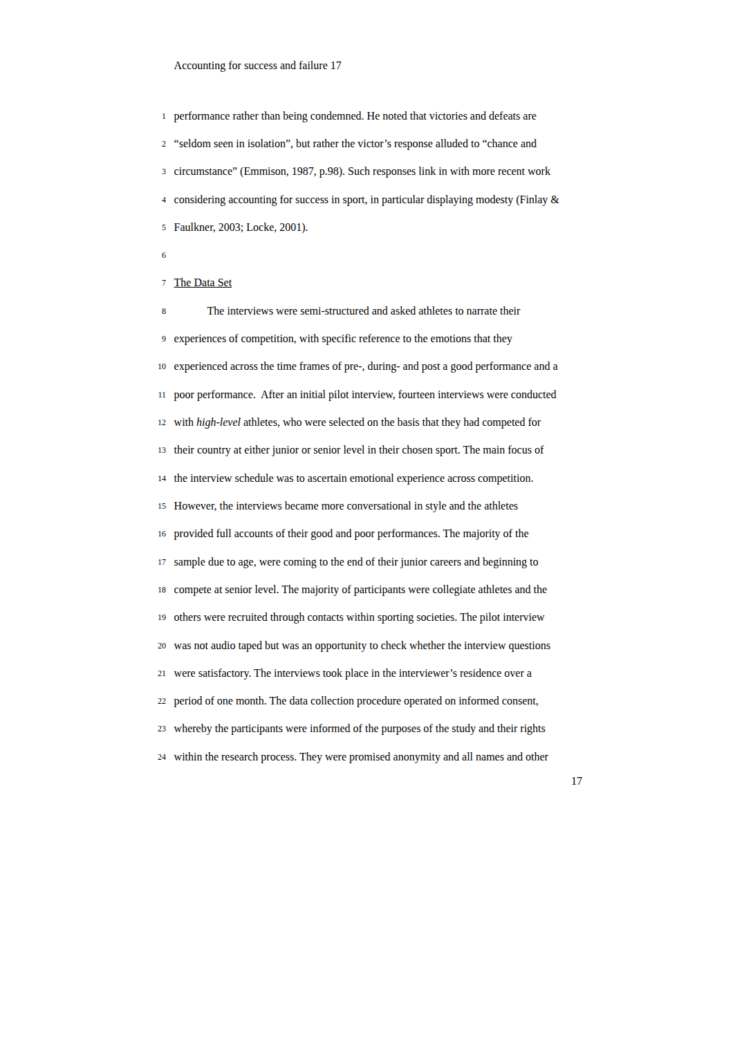Accounting for success and failure 17
performance rather than being condemned. He noted that victories and defeats are
“seldom seen in isolation”, but rather the victor’s response alluded to “chance and
circumstance” (Emmison, 1987, p.98). Such responses link in with more recent work
considering accounting for success in sport, in particular displaying modesty (Finlay &
Faulkner, 2003; Locke, 2001).
The Data Set
The interviews were semi-structured and asked athletes to narrate their
experiences of competition, with specific reference to the emotions that they
experienced across the time frames of pre-, during- and post a good performance and a
poor performance. After an initial pilot interview, fourteen interviews were conducted
with high-level athletes, who were selected on the basis that they had competed for
their country at either junior or senior level in their chosen sport. The main focus of
the interview schedule was to ascertain emotional experience across competition.
However, the interviews became more conversational in style and the athletes
provided full accounts of their good and poor performances. The majority of the
sample due to age, were coming to the end of their junior careers and beginning to
compete at senior level. The majority of participants were collegiate athletes and the
others were recruited through contacts within sporting societies. The pilot interview
was not audio taped but was an opportunity to check whether the interview questions
were satisfactory. The interviews took place in the interviewer’s residence over a
period of one month. The data collection procedure operated on informed consent,
whereby the participants were informed of the purposes of the study and their rights
within the research process. They were promised anonymity and all names and other
17